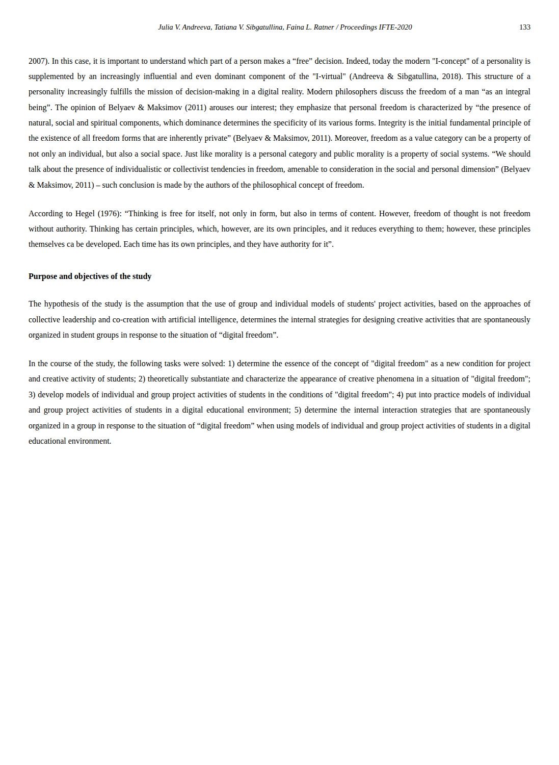Julia V. Andreeva, Tatiana V. Sibgatullina, Faina L. Ratner / Proceedings IFTE-2020 133
2007). In this case, it is important to understand which part of a person makes a “free” decision. Indeed, today the modern "I-concept" of a personality is supplemented by an increasingly influential and even dominant component of the "I-virtual" (Andreeva & Sibgatullina, 2018). This structure of a personality increasingly fulfills the mission of decision-making in a digital reality. Modern philosophers discuss the freedom of a man “as an integral being”. The opinion of Belyaev & Maksimov (2011) arouses our interest; they emphasize that personal freedom is characterized by “the presence of natural, social and spiritual components, which dominance determines the specificity of its various forms. Integrity is the initial fundamental principle of the existence of all freedom forms that are inherently private” (Belyaev & Maksimov, 2011). Moreover, freedom as a value category can be a property of not only an individual, but also a social space. Just like morality is a personal category and public morality is a property of social systems. “We should talk about the presence of individualistic or collectivist tendencies in freedom, amenable to consideration in the social and personal dimension” (Belyaev & Maksimov, 2011) – such conclusion is made by the authors of the philosophical concept of freedom.
According to Hegel (1976): “Thinking is free for itself, not only in form, but also in terms of content. However, freedom of thought is not freedom without authority. Thinking has certain principles, which, however, are its own principles, and it reduces everything to them; however, these principles themselves ca be developed. Each time has its own principles, and they have authority for it”.
Purpose and objectives of the study
The hypothesis of the study is the assumption that the use of group and individual models of students' project activities, based on the approaches of collective leadership and co-creation with artificial intelligence, determines the internal strategies for designing creative activities that are spontaneously organized in student groups in response to the situation of “digital freedom”.
In the course of the study, the following tasks were solved: 1) determine the essence of the concept of "digital freedom" as a new condition for project and creative activity of students; 2) theoretically substantiate and characterize the appearance of creative phenomena in a situation of "digital freedom"; 3) develop models of individual and group project activities of students in the conditions of "digital freedom"; 4) put into practice models of individual and group project activities of students in a digital educational environment; 5) determine the internal interaction strategies that are spontaneously organized in a group in response to the situation of “digital freedom” when using models of individual and group project activities of students in a digital educational environment.